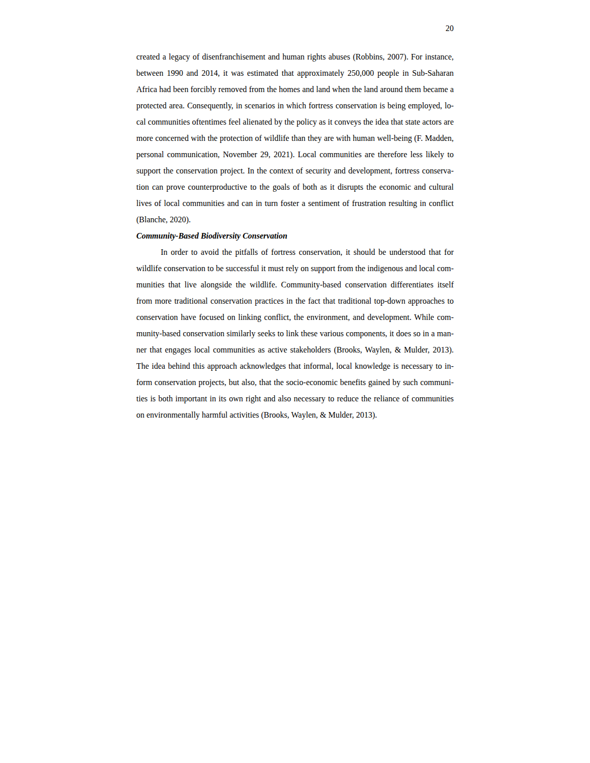20
created a legacy of disenfranchisement and human rights abuses (Robbins, 2007). For instance, between 1990 and 2014, it was estimated that approximately 250,000 people in Sub-Saharan Africa had been forcibly removed from the homes and land when the land around them became a protected area. Consequently, in scenarios in which fortress conservation is being employed, local communities oftentimes feel alienated by the policy as it conveys the idea that state actors are more concerned with the protection of wildlife than they are with human well-being (F. Madden, personal communication, November 29, 2021). Local communities are therefore less likely to support the conservation project. In the context of security and development, fortress conservation can prove counterproductive to the goals of both as it disrupts the economic and cultural lives of local communities and can in turn foster a sentiment of frustration resulting in conflict (Blanche, 2020).
Community-Based Biodiversity Conservation
In order to avoid the pitfalls of fortress conservation, it should be understood that for wildlife conservation to be successful it must rely on support from the indigenous and local communities that live alongside the wildlife. Community-based conservation differentiates itself from more traditional conservation practices in the fact that traditional top-down approaches to conservation have focused on linking conflict, the environment, and development. While community-based conservation similarly seeks to link these various components, it does so in a manner that engages local communities as active stakeholders (Brooks, Waylen, & Mulder, 2013). The idea behind this approach acknowledges that informal, local knowledge is necessary to inform conservation projects, but also, that the socio-economic benefits gained by such communities is both important in its own right and also necessary to reduce the reliance of communities on environmentally harmful activities (Brooks, Waylen, & Mulder, 2013).